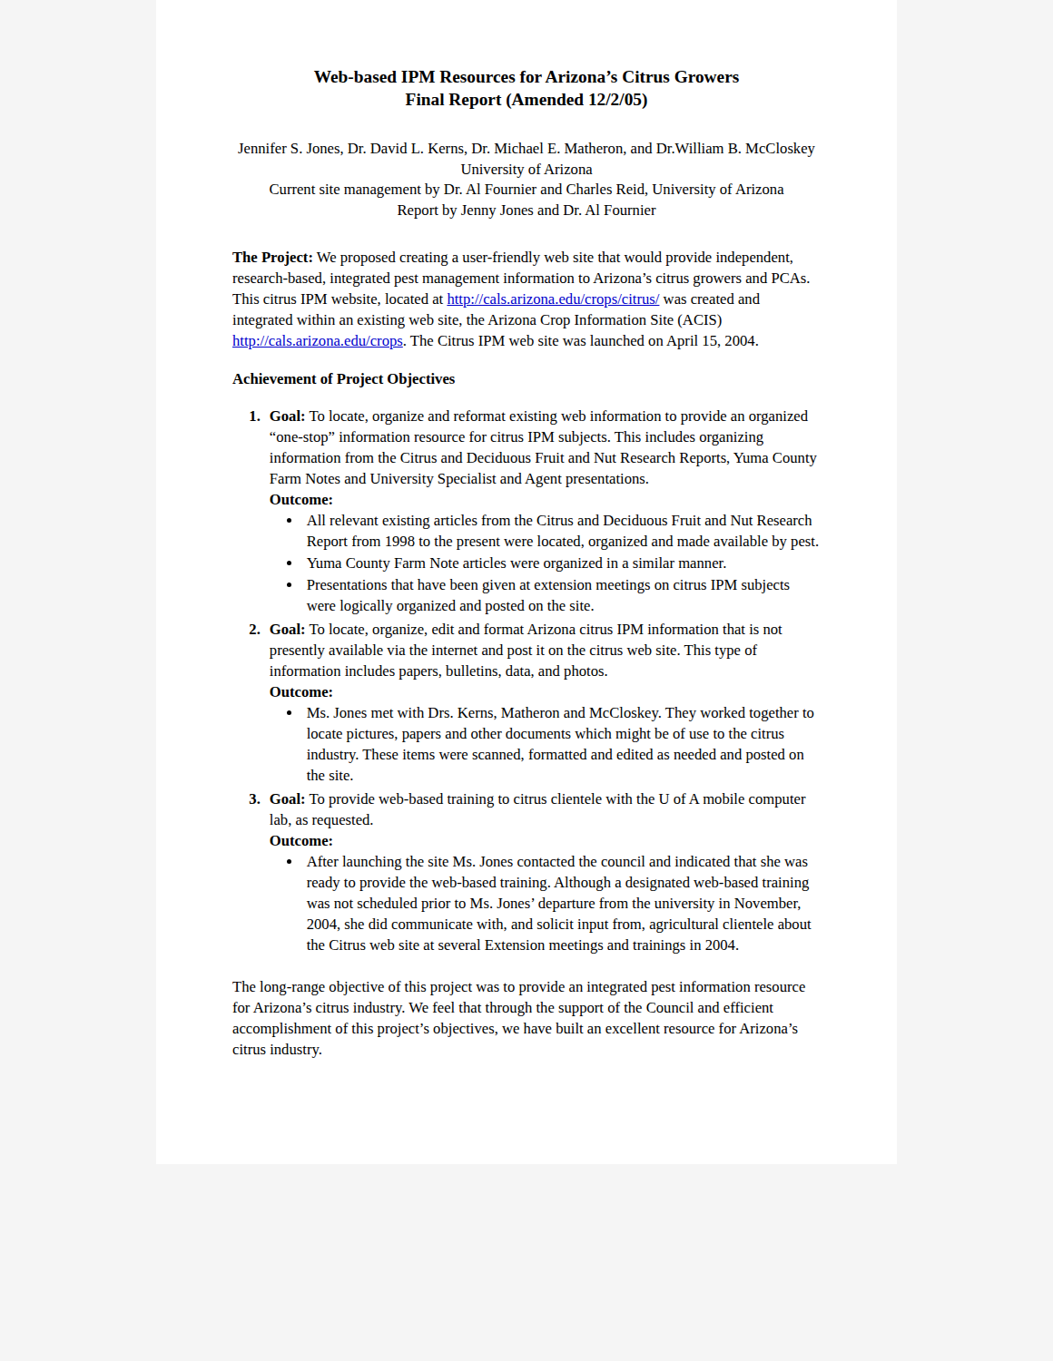Web-based IPM Resources for Arizona’s Citrus Growers
Final Report (Amended 12/2/05)
Jennifer S. Jones, Dr. David L. Kerns, Dr. Michael E. Matheron, and Dr.William B. McCloskey
University of Arizona
Current site management by Dr. Al Fournier and Charles Reid, University of Arizona
Report by Jenny Jones and Dr. Al Fournier
The Project: We proposed creating a user-friendly web site that would provide independent, research-based, integrated pest management information to Arizona’s citrus growers and PCAs. This citrus IPM website, located at http://cals.arizona.edu/crops/citrus/ was created and integrated within an existing web site, the Arizona Crop Information Site (ACIS) http://cals.arizona.edu/crops. The Citrus IPM web site was launched on April 15, 2004.
Achievement of Project Objectives
Goal: To locate, organize and reformat existing web information to provide an organized “one-stop” information resource for citrus IPM subjects. This includes organizing information from the Citrus and Deciduous Fruit and Nut Research Reports, Yuma County Farm Notes and University Specialist and Agent presentations.
Outcome:
All relevant existing articles from the Citrus and Deciduous Fruit and Nut Research Report from 1998 to the present were located, organized and made available by pest.
Yuma County Farm Note articles were organized in a similar manner.
Presentations that have been given at extension meetings on citrus IPM subjects were logically organized and posted on the site.
Goal: To locate, organize, edit and format Arizona citrus IPM information that is not presently available via the internet and post it on the citrus web site. This type of information includes papers, bulletins, data, and photos.
Outcome:
Ms. Jones met with Drs. Kerns, Matheron and McCloskey. They worked together to locate pictures, papers and other documents which might be of use to the citrus industry. These items were scanned, formatted and edited as needed and posted on the site.
Goal: To provide web-based training to citrus clientele with the U of A mobile computer lab, as requested.
Outcome:
After launching the site Ms. Jones contacted the council and indicated that she was ready to provide the web-based training. Although a designated web-based training was not scheduled prior to Ms. Jones’ departure from the university in November, 2004, she did communicate with, and solicit input from, agricultural clientele about the Citrus web site at several Extension meetings and trainings in 2004.
The long-range objective of this project was to provide an integrated pest information resource for Arizona’s citrus industry. We feel that through the support of the Council and efficient accomplishment of this project’s objectives, we have built an excellent resource for Arizona’s citrus industry.